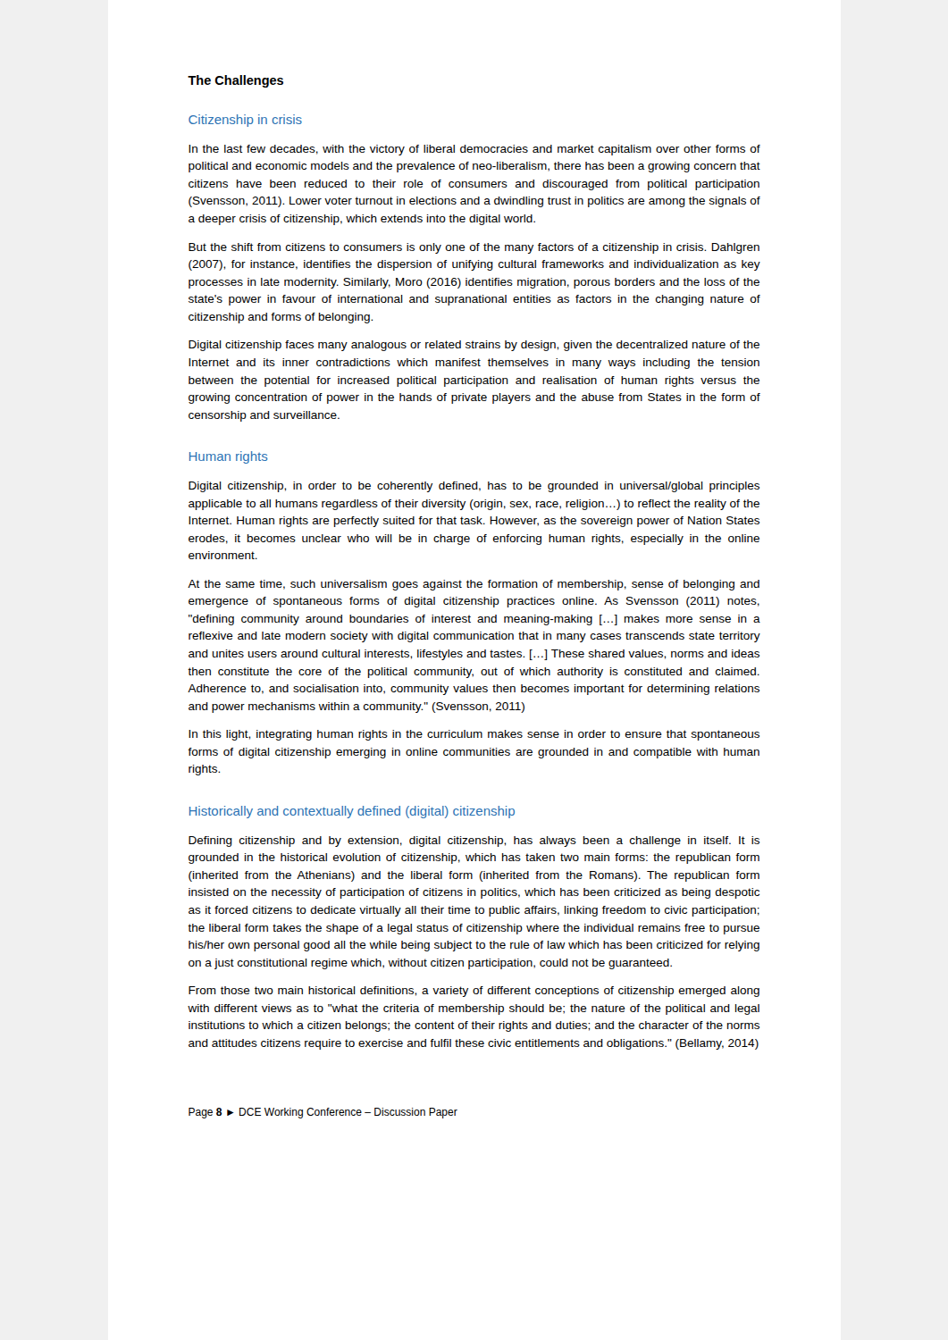The Challenges
Citizenship in crisis
In the last few decades, with the victory of liberal democracies and market capitalism over other forms of political and economic models and the prevalence of neo-liberalism, there has been a growing concern that citizens have been reduced to their role of consumers and discouraged from political participation (Svensson, 2011). Lower voter turnout in elections and a dwindling trust in politics are among the signals of a deeper crisis of citizenship, which extends into the digital world.
But the shift from citizens to consumers is only one of the many factors of a citizenship in crisis. Dahlgren (2007), for instance, identifies the dispersion of unifying cultural frameworks and individualization as key processes in late modernity. Similarly, Moro (2016) identifies migration, porous borders and the loss of the state's power in favour of international and supranational entities as factors in the changing nature of citizenship and forms of belonging.
Digital citizenship faces many analogous or related strains by design, given the decentralized nature of the Internet and its inner contradictions which manifest themselves in many ways including the tension between the potential for increased political participation and realisation of human rights versus the growing concentration of power in the hands of private players and the abuse from States in the form of censorship and surveillance.
Human rights
Digital citizenship, in order to be coherently defined, has to be grounded in universal/global principles applicable to all humans regardless of their diversity (origin, sex, race, religion…) to reflect the reality of the Internet. Human rights are perfectly suited for that task. However, as the sovereign power of Nation States erodes, it becomes unclear who will be in charge of enforcing human rights, especially in the online environment.
At the same time, such universalism goes against the formation of membership, sense of belonging and emergence of spontaneous forms of digital citizenship practices online. As Svensson (2011) notes, "defining community around boundaries of interest and meaning-making […] makes more sense in a reflexive and late modern society with digital communication that in many cases transcends state territory and unites users around cultural interests, lifestyles and tastes. […] These shared values, norms and ideas then constitute the core of the political community, out of which authority is constituted and claimed. Adherence to, and socialisation into, community values then becomes important for determining relations and power mechanisms within a community." (Svensson, 2011)
In this light, integrating human rights in the curriculum makes sense in order to ensure that spontaneous forms of digital citizenship emerging in online communities are grounded in and compatible with human rights.
Historically and contextually defined (digital) citizenship
Defining citizenship and by extension, digital citizenship, has always been a challenge in itself. It is grounded in the historical evolution of citizenship, which has taken two main forms: the republican form (inherited from the Athenians) and the liberal form (inherited from the Romans). The republican form insisted on the necessity of participation of citizens in politics, which has been criticized as being despotic as it forced citizens to dedicate virtually all their time to public affairs, linking freedom to civic participation; the liberal form takes the shape of a legal status of citizenship where the individual remains free to pursue his/her own personal good all the while being subject to the rule of law which has been criticized for relying on a just constitutional regime which, without citizen participation, could not be guaranteed.
From those two main historical definitions, a variety of different conceptions of citizenship emerged along with different views as to "what the criteria of membership should be; the nature of the political and legal institutions to which a citizen belongs; the content of their rights and duties; and the character of the norms and attitudes citizens require to exercise and fulfil these civic entitlements and obligations." (Bellamy, 2014)
Page 8 ► DCE Working Conference – Discussion Paper